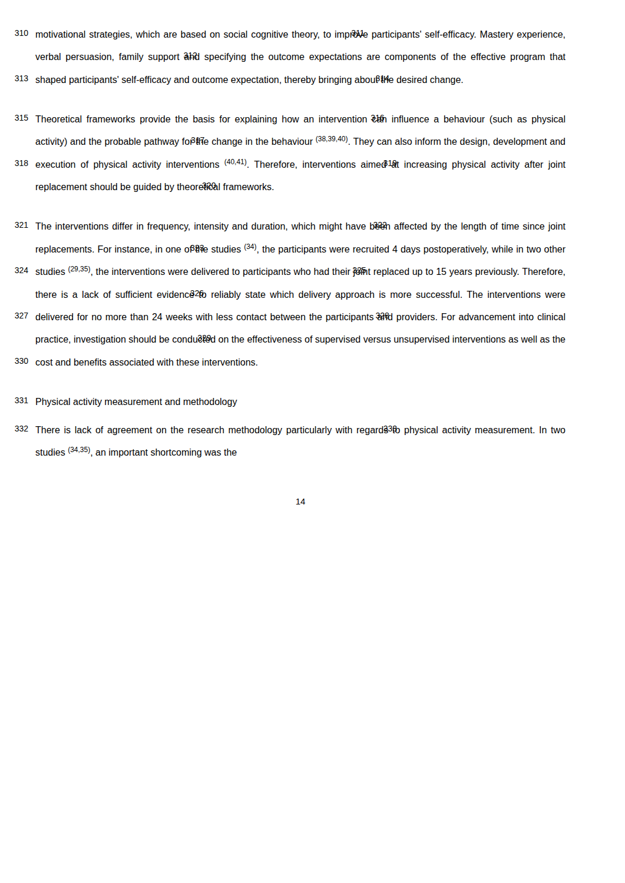310motivational strategies, which are based on social cognitive theory, to improve 311participants' self-efficacy. Mastery experience, verbal persuasion, family support and 312specifying the outcome expectations are components of the effective program that 313shaped participants' self-efficacy and outcome expectation, thereby bringing about the 314desired change.
315 Theoretical frameworks provide the basis for explaining how an intervention can 316influence a behaviour (such as physical activity) and the probable pathway for the 317change in the behaviour (38,39,40). They can also inform the design, development and 318execution of physical activity interventions (40,41). Therefore, interventions aimed at 319increasing physical activity after joint replacement should be guided by theoretical 320frameworks.
321 The interventions differ in frequency, intensity and duration, which might have been 322affected by the length of time since joint replacements. For instance, in one of the 323studies (34), the participants were recruited 4 days postoperatively, while in two other 324studies (29,35), the interventions were delivered to participants who had their joint 325replaced up to 15 years previously. Therefore, there is a lack of sufficient evidence to 326reliably state which delivery approach is more successful. The interventions were 327delivered for no more than 24 weeks with less contact between the participants and 328providers. For advancement into clinical practice, investigation should be conducted 329on the effectiveness of supervised versus unsupervised interventions as well as the 330cost and benefits associated with these interventions.
331 Physical activity measurement and methodology
332 There is lack of agreement on the research methodology particularly with regards to 333physical activity measurement. In two studies (34,35), an important shortcoming was the
14